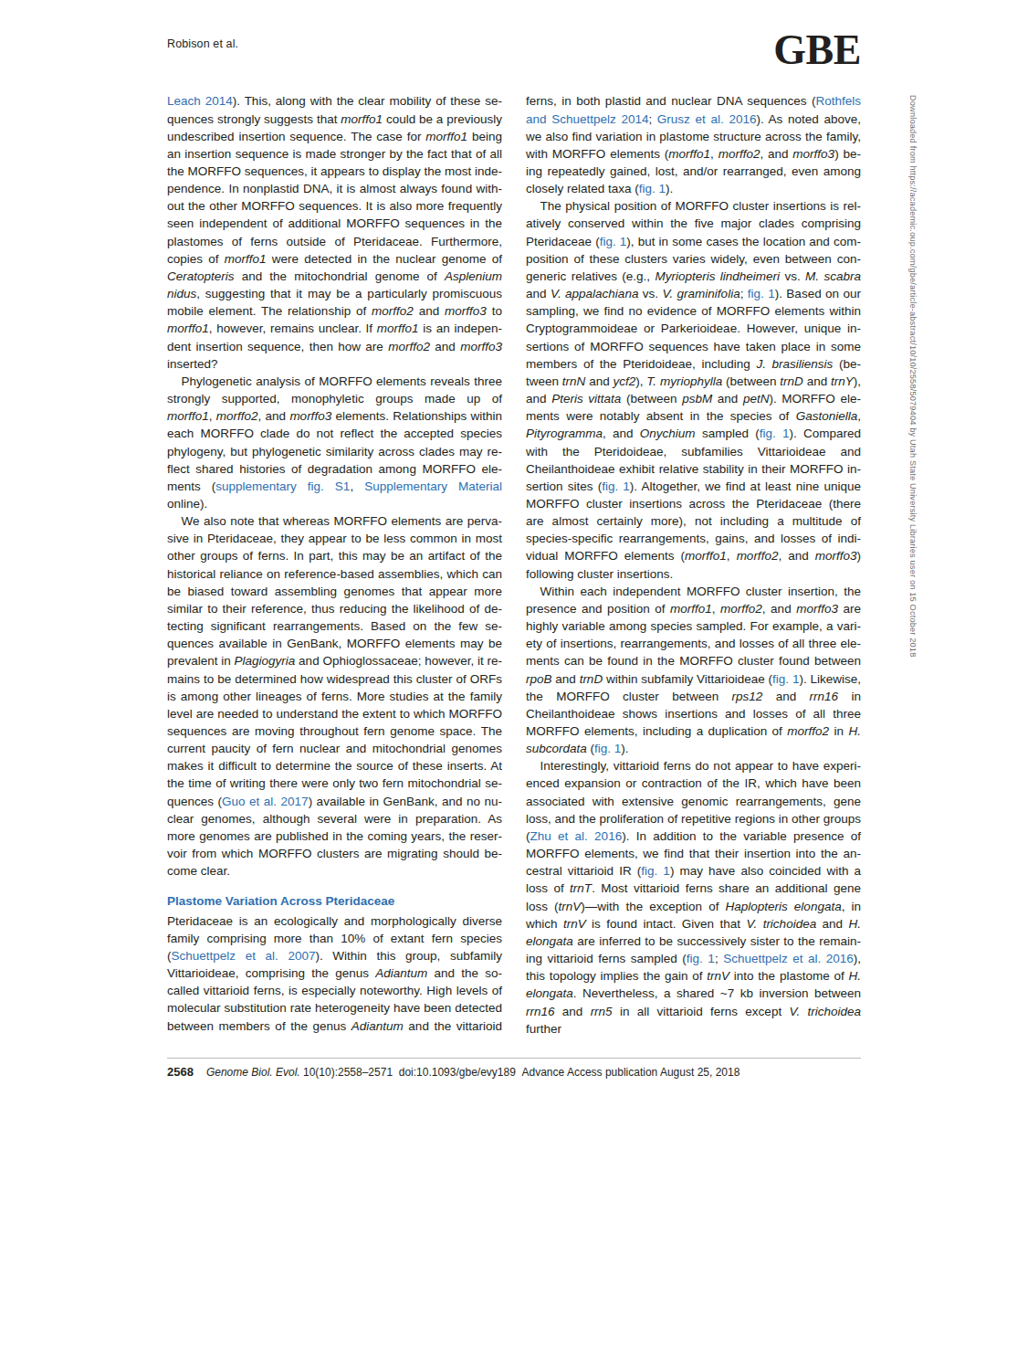Downloaded from https://academic.oup.com/gbe/article-abstract/10/10/2558/5079404 by Utah State University Libraries user on 15 October 2018
Robison et al.
GBE
Leach 2014). This, along with the clear mobility of these sequences strongly suggests that morffo1 could be a previously undescribed insertion sequence. The case for morffo1 being an insertion sequence is made stronger by the fact that of all the MORFFO sequences, it appears to display the most independence. In nonplastid DNA, it is almost always found without the other MORFFO sequences. It is also more frequently seen independent of additional MORFFO sequences in the plastomes of ferns outside of Pteridaceae. Furthermore, copies of morffo1 were detected in the nuclear genome of Ceratopteris and the mitochondrial genome of Asplenium nidus, suggesting that it may be a particularly promiscuous mobile element. The relationship of morffo2 and morffo3 to morffo1, however, remains unclear. If morffo1 is an independent insertion sequence, then how are morffo2 and morffo3 inserted?
Phylogenetic analysis of MORFFO elements reveals three strongly supported, monophyletic groups made up of morffo1, morffo2, and morffo3 elements. Relationships within each MORFFO clade do not reflect the accepted species phylogeny, but phylogenetic similarity across clades may reflect shared histories of degradation among MORFFO elements (supplementary fig. S1, Supplementary Material online).
We also note that whereas MORFFO elements are pervasive in Pteridaceae, they appear to be less common in most other groups of ferns. In part, this may be an artifact of the historical reliance on reference-based assemblies, which can be biased toward assembling genomes that appear more similar to their reference, thus reducing the likelihood of detecting significant rearrangements. Based on the few sequences available in GenBank, MORFFO elements may be prevalent in Plagiogyria and Ophioglossaceae; however, it remains to be determined how widespread this cluster of ORFs is among other lineages of ferns. More studies at the family level are needed to understand the extent to which MORFFO sequences are moving throughout fern genome space. The current paucity of fern nuclear and mitochondrial genomes makes it difficult to determine the source of these inserts. At the time of writing there were only two fern mitochondrial sequences (Guo et al. 2017) available in GenBank, and no nuclear genomes, although several were in preparation. As more genomes are published in the coming years, the reservoir from which MORFFO clusters are migrating should become clear.
Plastome Variation Across Pteridaceae
Pteridaceae is an ecologically and morphologically diverse family comprising more than 10% of extant fern species (Schuettpelz et al. 2007). Within this group, subfamily Vittarioideae, comprising the genus Adiantum and the so-called vittarioid ferns, is especially noteworthy. High levels of molecular substitution rate heterogeneity have been detected between members of the genus Adiantum and the vittarioid ferns, in both plastid and nuclear DNA sequences (Rothfels and Schuettpelz 2014; Grusz et al. 2016). As noted above, we also find variation in plastome structure across the family, with MORFFO elements (morffo1, morffo2, and morffo3) being repeatedly gained, lost, and/or rearranged, even among closely related taxa (fig. 1).
The physical position of MORFFO cluster insertions is relatively conserved within the five major clades comprising Pteridaceae (fig. 1), but in some cases the location and composition of these clusters varies widely, even between congeneric relatives (e.g., Myriopteris lindheimeri vs. M. scabra and V. appalachiana vs. V. graminifolia; fig. 1). Based on our sampling, we find no evidence of MORFFO elements within Cryptogrammoideae or Parkerioideae. However, unique insertions of MORFFO sequences have taken place in some members of the Pteridoideae, including J. brasiliensis (between trnN and ycf2), T. myriophylla (between trnD and trnY), and Pteris vittata (between psbM and petN). MORFFO elements were notably absent in the species of Gastoniella, Pityrogramma, and Onychium sampled (fig. 1). Compared with the Pteridoideae, subfamilies Vittarioideae and Cheilanthoideae exhibit relative stability in their MORFFO insertion sites (fig. 1). Altogether, we find at least nine unique MORFFO cluster insertions across the Pteridaceae (there are almost certainly more), not including a multitude of species-specific rearrangements, gains, and losses of individual MORFFO elements (morffo1, morffo2, and morffo3) following cluster insertions.
Within each independent MORFFO cluster insertion, the presence and position of morffo1, morffo2, and morffo3 are highly variable among species sampled. For example, a variety of insertions, rearrangements, and losses of all three elements can be found in the MORFFO cluster found between rpoB and trnD within subfamily Vittarioideae (fig. 1). Likewise, the MORFFO cluster between rps12 and rrn16 in Cheilanthoideae shows insertions and losses of all three MORFFO elements, including a duplication of morffo2 in H. subcordata (fig. 1).
Interestingly, vittarioid ferns do not appear to have experienced expansion or contraction of the IR, which have been associated with extensive genomic rearrangements, gene loss, and the proliferation of repetitive regions in other groups (Zhu et al. 2016). In addition to the variable presence of MORFFO elements, we find that their insertion into the ancestral vittarioid IR (fig. 1) may have also coincided with a loss of trnT. Most vittarioid ferns share an additional gene loss (trnV)—with the exception of Haplopteris elongata, in which trnV is found intact. Given that V. trichoidea and H. elongata are inferred to be successively sister to the remaining vittarioid ferns sampled (fig. 1; Schuettpelz et al. 2016), this topology implies the gain of trnV into the plastome of H. elongata. Nevertheless, a shared ~7 kb inversion between rrn16 and rrn5 in all vittarioid ferns except V. trichoidea further
2568 Genome Biol. Evol. 10(10):2558–2571 doi:10.1093/gbe/evy189 Advance Access publication August 25, 2018